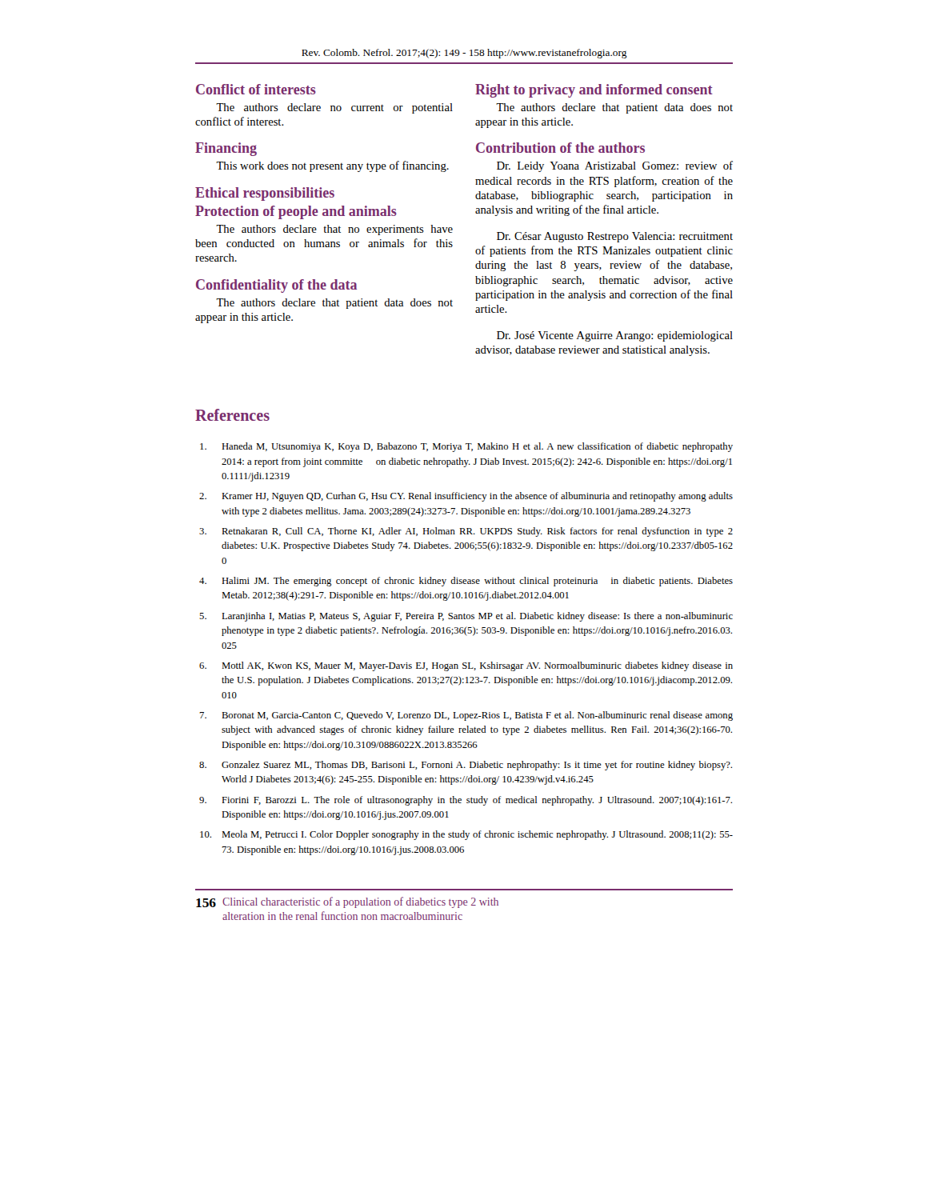Rev. Colomb. Nefrol. 2017;4(2): 149 - 158 http://www.revistanefrologia.org
Conflict of interests
The authors declare no current or potential conflict of interest.
Financing
This work does not present any type of financing.
Ethical responsibilities
Protection of people and animals
The authors declare that no experiments have been conducted on humans or animals for this research.
Confidentiality of the data
The authors declare that patient data does not appear in this article.
Right to privacy and informed consent
The authors declare that patient data does not appear in this article.
Contribution of the authors
Dr. Leidy Yoana Aristizabal Gomez: review of medical records in the RTS platform, creation of the database, bibliographic search, participation in analysis and writing of the final article.
Dr. César Augusto Restrepo Valencia: recruitment of patients from the RTS Manizales outpatient clinic during the last 8 years, review of the database, bibliographic search, thematic advisor, active participation in the analysis and correction of the final article.
Dr. José Vicente Aguirre Arango: epidemiological advisor, database reviewer and statistical analysis.
References
Haneda M, Utsunomiya K, Koya D, Babazono T, Moriya T, Makino H et al. A new classification of diabetic nephropathy 2014: a report from joint committe on diabetic nehropathy. J Diab Invest. 2015;6(2): 242-6. Disponible en: https://doi.org/10.1111/jdi.12319
Kramer HJ, Nguyen QD, Curhan G, Hsu CY. Renal insufficiency in the absence of albuminuria and retinopathy among adults with type 2 diabetes mellitus. Jama. 2003;289(24):3273-7. Disponible en: https://doi.org/10.1001/jama.289.24.3273
Retnakaran R, Cull CA, Thorne KI, Adler AI, Holman RR. UKPDS Study. Risk factors for renal dysfunction in type 2 diabetes: U.K. Prospective Diabetes Study 74. Diabetes. 2006;55(6):1832-9. Disponible en: https://doi.org/10.2337/db05-1620
Halimi JM. The emerging concept of chronic kidney disease without clinical proteinuria in diabetic patients. Diabetes Metab. 2012;38(4):291-7. Disponible en: https://doi.org/10.1016/j.diabet.2012.04.001
Laranjinha I, Matias P, Mateus S, Aguiar F, Pereira P, Santos MP et al. Diabetic kidney disease: Is there a non-albuminuric phenotype in type 2 diabetic patients?. Nefrología. 2016;36(5): 503-9. Disponible en: https://doi.org/10.1016/j.nefro.2016.03.025
Mottl AK, Kwon KS, Mauer M, Mayer-Davis EJ, Hogan SL, Kshirsagar AV. Normoalbuminuric diabetes kidney disease in the U.S. population. J Diabetes Complications. 2013;27(2):123-7. Disponible en: https://doi.org/10.1016/j.jdiacomp.2012.09.010
Boronat M, Garcia-Canton C, Quevedo V, Lorenzo DL, Lopez-Rios L, Batista F et al. Non-albuminuric renal disease among subject with advanced stages of chronic kidney failure related to type 2 diabetes mellitus. Ren Fail. 2014;36(2):166-70. Disponible en: https://doi.org/10.3109/0886022X.2013.835266
Gonzalez Suarez ML, Thomas DB, Barisoni L, Fornoni A. Diabetic nephropathy: Is it time yet for routine kidney biopsy?. World J Diabetes 2013;4(6): 245-255. Disponible en: https://doi.org/ 10.4239/wjd.v4.i6.245
Fiorini F, Barozzi L. The role of ultrasonography in the study of medical nephropathy. J Ultrasound. 2007;10(4):161-7. Disponible en: https://doi.org/10.1016/j.jus.2007.09.001
Meola M, Petrucci I. Color Doppler sonography in the study of chronic ischemic nephropathy. J Ultrasound. 2008;11(2): 55-73. Disponible en: https://doi.org/10.1016/j.jus.2008.03.006
156
Clinical characteristic of a population of diabetics type 2 with
alteration in the renal function non macroalbuminuric